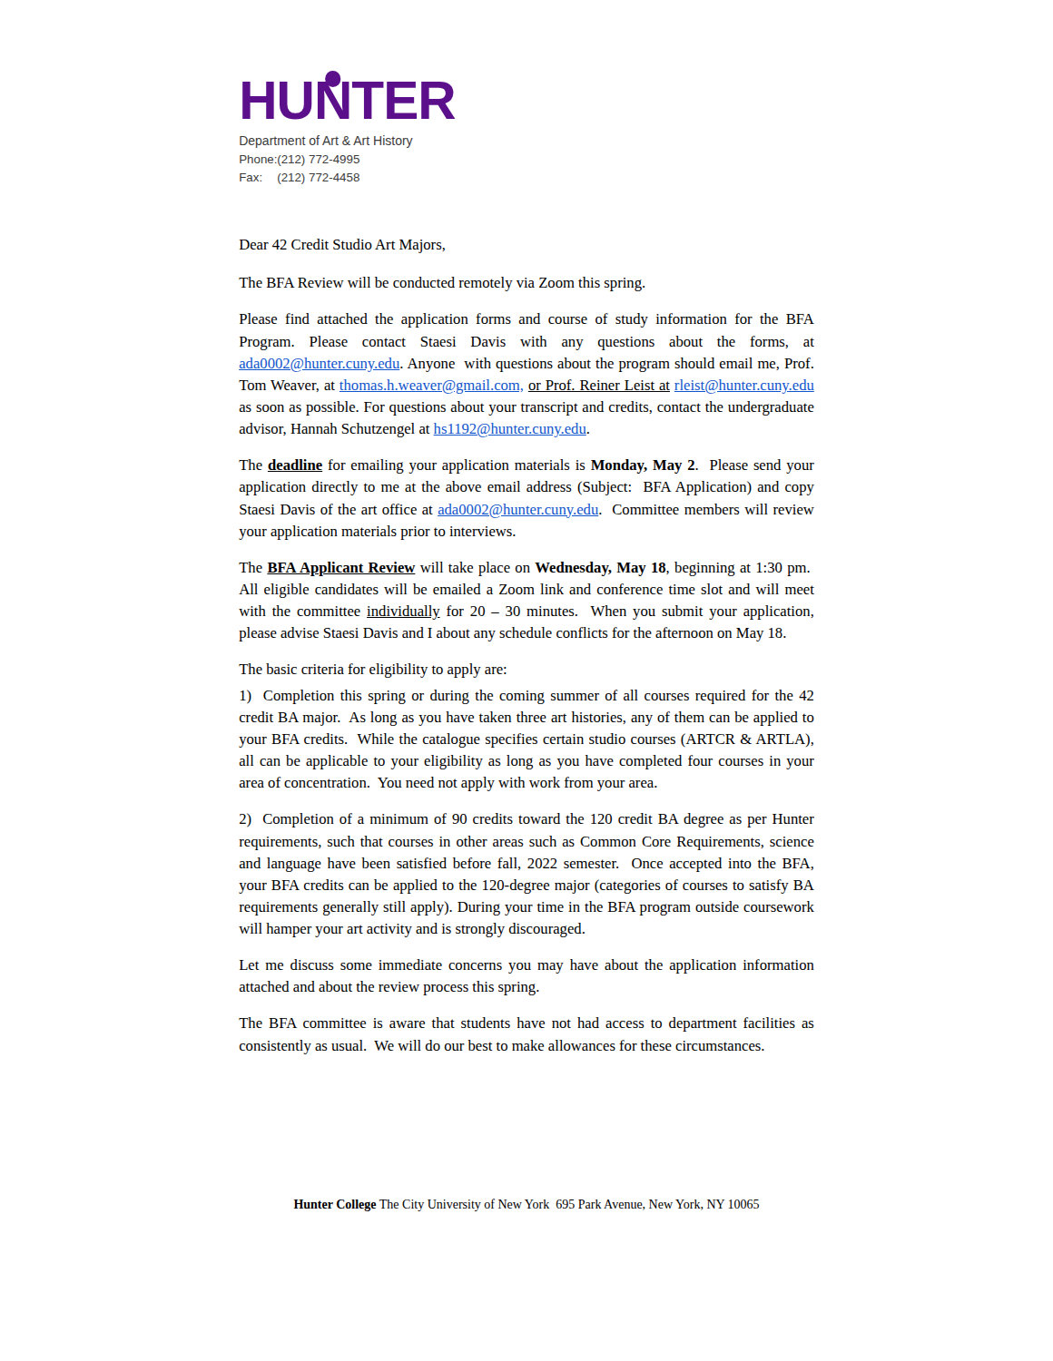HUNTER
Department of Art & Art History
Phone:(212) 772-4995
Fax:(212) 772-4458
Dear 42 Credit Studio Art Majors,
The BFA Review will be conducted remotely via Zoom this spring.
Please find attached the application forms and course of study information for the BFA Program. Please contact Staesi Davis with any questions about the forms, at ada0002@hunter.cuny.edu. Anyone with questions about the program should email me, Prof. Tom Weaver, at thomas.h.weaver@gmail.com, or Prof. Reiner Leist at rleist@hunter.cuny.edu as soon as possible. For questions about your transcript and credits, contact the undergraduate advisor, Hannah Schutzengel at hs1192@hunter.cuny.edu.
The deadline for emailing your application materials is Monday, May 2. Please send your application directly to me at the above email address (Subject: BFA Application) and copy Staesi Davis of the art office at ada0002@hunter.cuny.edu. Committee members will review your application materials prior to interviews.
The BFA Applicant Review will take place on Wednesday, May 18, beginning at 1:30 pm. All eligible candidates will be emailed a Zoom link and conference time slot and will meet with the committee individually for 20 – 30 minutes. When you submit your application, please advise Staesi Davis and I about any schedule conflicts for the afternoon on May 18.
The basic criteria for eligibility to apply are:
1) Completion this spring or during the coming summer of all courses required for the 42 credit BA major. As long as you have taken three art histories, any of them can be applied to your BFA credits. While the catalogue specifies certain studio courses (ARTCR & ARTLA), all can be applicable to your eligibility as long as you have completed four courses in your area of concentration. You need not apply with work from your area.
2) Completion of a minimum of 90 credits toward the 120 credit BA degree as per Hunter requirements, such that courses in other areas such as Common Core Requirements, science and language have been satisfied before fall, 2022 semester. Once accepted into the BFA, your BFA credits can be applied to the 120-degree major (categories of courses to satisfy BA requirements generally still apply). During your time in the BFA program outside coursework will hamper your art activity and is strongly discouraged.
Let me discuss some immediate concerns you may have about the application information attached and about the review process this spring.
The BFA committee is aware that students have not had access to department facilities as consistently as usual. We will do our best to make allowances for these circumstances.
Hunter College The City University of New York 695 Park Avenue, New York, NY 10065